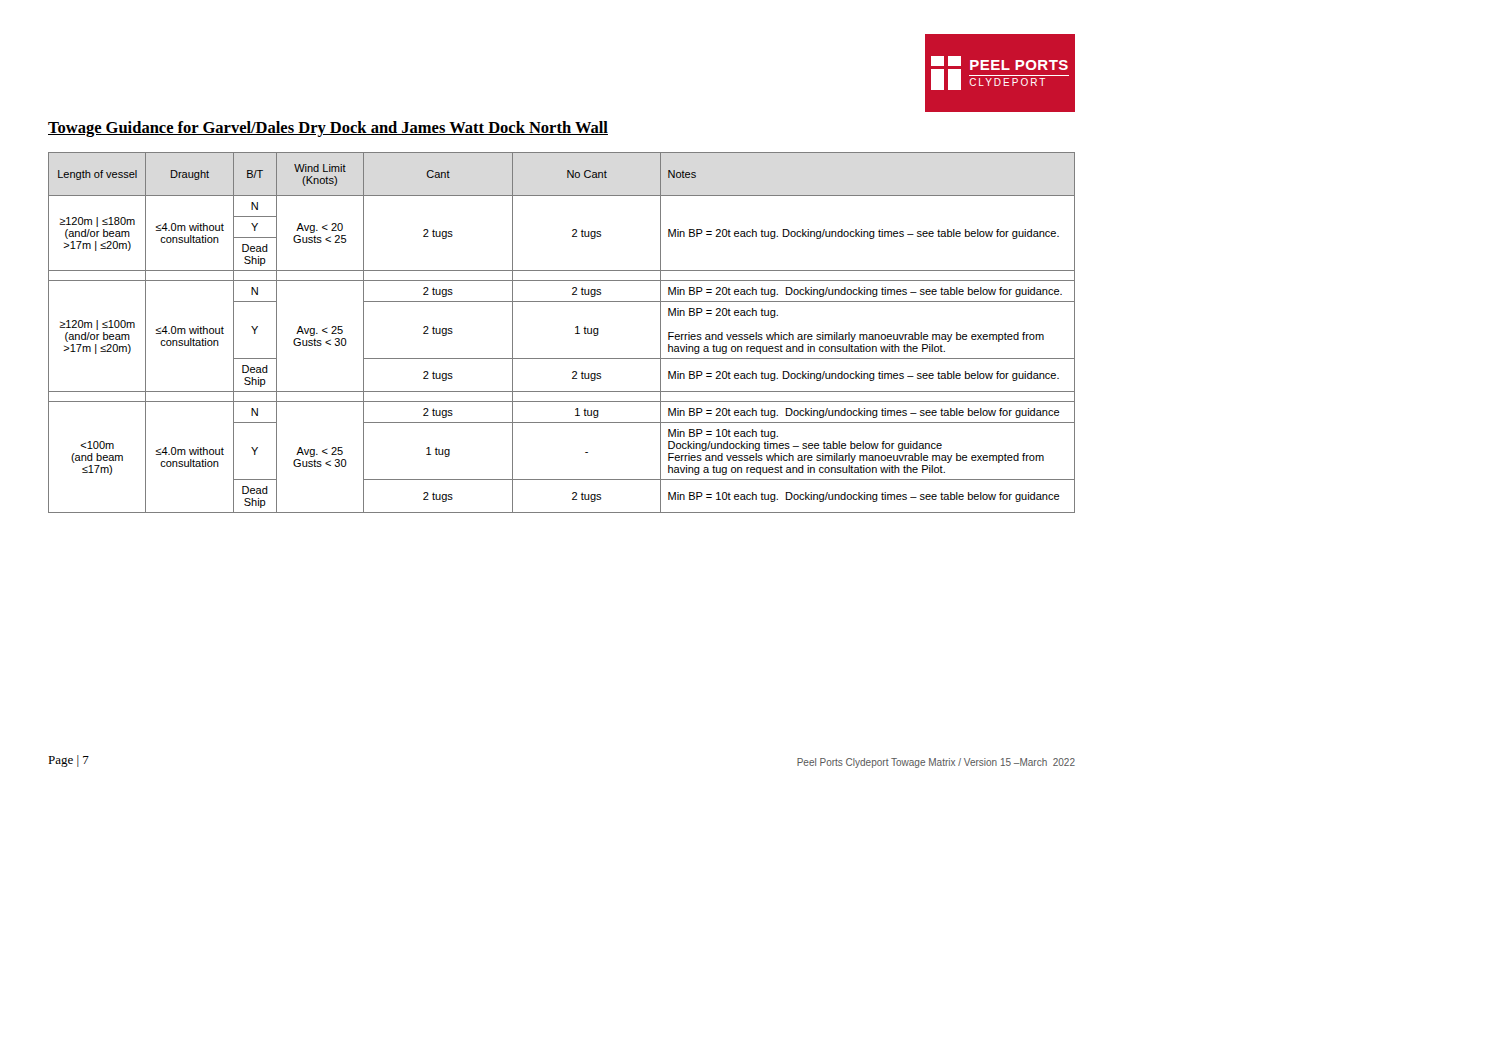PEEL PORTS
CLYDEPORT
Towage Guidance for Garvel/Dales Dry Dock and James Watt Dock North Wall
| Length of vessel | Draught | B/T | Wind Limit (Knots) | Cant | No Cant | Notes |
| --- | --- | --- | --- | --- | --- | --- |
| ≥120m / ≤180m (and/or beam >17m / ≤20m) | ≤4.0m without consultation | N | Avg. < 20 Gusts < 25 | 2 tugs | 2 tugs | Min BP = 20t each tug. Docking/undocking times – see table below for guidance. |
| Y |
| Dead Ship |
| ≥120m / ≤100m (and/or beam >17m / ≤20m) | ≤4.0m without consultation | N | Avg. < 25 Gusts < 30 | 2 tugs | 2 tugs | Min BP = 20t each tug. Docking/undocking times – see table below for guidance. |
| Y | 2 tugs | 1 tug | Min BP = 20t each tug. Ferries and vessels which are similarly manoeuvrable may be exempted from having a tug on request and in consultation with the Pilot. |
| Dead Ship | 2 tugs | 2 tugs | Min BP = 20t each tug. Docking/undocking times – see table below for guidance. |
| <100m (and beam ≤17m) | ≤4.0m without consultation | N | Avg. < 25 Gusts < 30 | 2 tugs | 1 tug | Min BP = 20t each tug. Docking/undocking times – see table below for guidance |
| Y | 1 tug | - | Min BP = 10t each tug. Docking/undocking times – see table below for guidance Ferries and vessels which are similarly manoeuvrable may be exempted from having a tug on request and in consultation with the Pilot. |
| Dead Ship | 2 tugs | 2 tugs | Min BP = 10t each tug. Docking/undocking times – see table below for guidance |
Page | 7
Peel Ports Clydeport Towage Matrix / Version 15 –March 2022